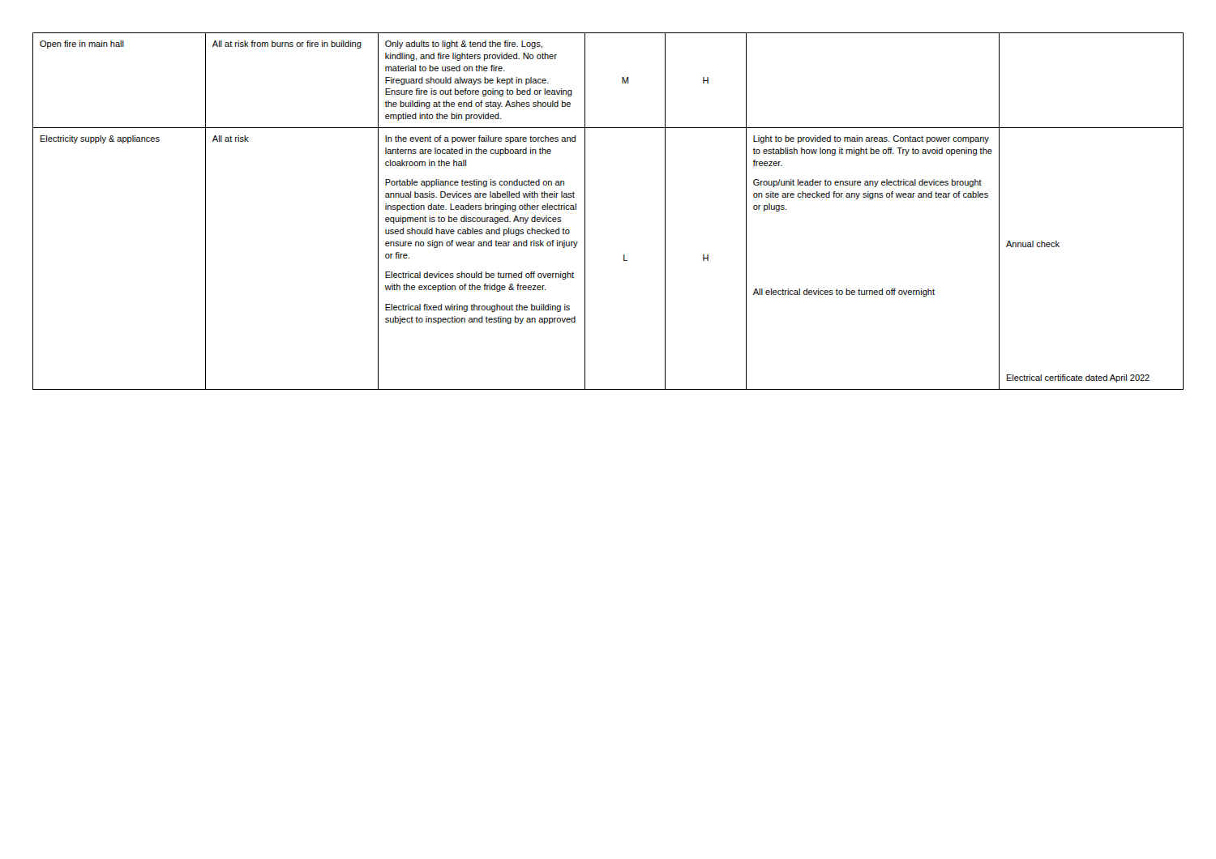| Open fire in main hall | All at risk from burns or fire in building | Only adults to light & tend the fire. Logs, kindling, and fire lighters provided. No other material to be used on the fire. Fireguard should always be kept in place. Ensure fire is out before going to bed or leaving the building at the end of stay. Ashes should be emptied into the bin provided. | M | H | | |
| Electricity supply & appliances | All at risk | In the event of a power failure spare torches and lanterns are located in the cupboard in the cloakroom in the hall Portable appliance testing is conducted on an annual basis. Devices are labelled with their last inspection date. Leaders bringing other electrical equipment is to be discouraged. Any devices used should have cables and plugs checked to ensure no sign of wear and tear and risk of injury or fire. Electrical devices should be turned off overnight with the exception of the fridge & freezer. Electrical fixed wiring throughout the building is subject to inspection and testing by an approved | L | H | Light to be provided to main areas. Contact power company to establish how long it might be off. Try to avoid opening the freezer. Group/unit leader to ensure any electrical devices brought on site are checked for any signs of wear and tear of cables or plugs. All electrical devices to be turned off overnight | Annual check Electrical certificate dated April 2022 |